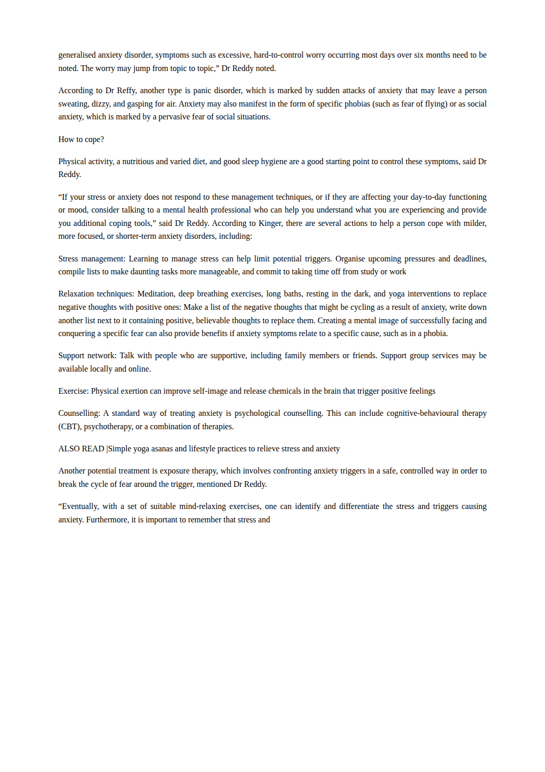generalised anxiety disorder, symptoms such as excessive, hard-to-control worry occurring most days over six months need to be noted. The worry may jump from topic to topic,” Dr Reddy noted.
According to Dr Reffy, another type is panic disorder, which is marked by sudden attacks of anxiety that may leave a person sweating, dizzy, and gasping for air. Anxiety may also manifest in the form of specific phobias (such as fear of flying) or as social anxiety, which is marked by a pervasive fear of social situations.
How to cope?
Physical activity, a nutritious and varied diet, and good sleep hygiene are a good starting point to control these symptoms, said Dr Reddy.
“If your stress or anxiety does not respond to these management techniques, or if they are affecting your day-to-day functioning or mood, consider talking to a mental health professional who can help you understand what you are experiencing and provide you additional coping tools,” said Dr Reddy. According to Kinger, there are several actions to help a person cope with milder, more focused, or shorter-term anxiety disorders, including:
Stress management: Learning to manage stress can help limit potential triggers. Organise upcoming pressures and deadlines, compile lists to make daunting tasks more manageable, and commit to taking time off from study or work
Relaxation techniques: Meditation, deep breathing exercises, long baths, resting in the dark, and yoga interventions to replace negative thoughts with positive ones: Make a list of the negative thoughts that might be cycling as a result of anxiety, write down another list next to it containing positive, believable thoughts to replace them. Creating a mental image of successfully facing and conquering a specific fear can also provide benefits if anxiety symptoms relate to a specific cause, such as in a phobia.
Support network: Talk with people who are supportive, including family members or friends. Support group services may be available locally and online.
Exercise: Physical exertion can improve self-image and release chemicals in the brain that trigger positive feelings
Counselling: A standard way of treating anxiety is psychological counselling. This can include cognitive-behavioural therapy (CBT), psychotherapy, or a combination of therapies.
ALSO READ |Simple yoga asanas and lifestyle practices to relieve stress and anxiety
Another potential treatment is exposure therapy, which involves confronting anxiety triggers in a safe, controlled way in order to break the cycle of fear around the trigger, mentioned Dr Reddy.
“Eventually, with a set of suitable mind-relaxing exercises, one can identify and differentiate the stress and triggers causing anxiety. Furthermore, it is important to remember that stress and